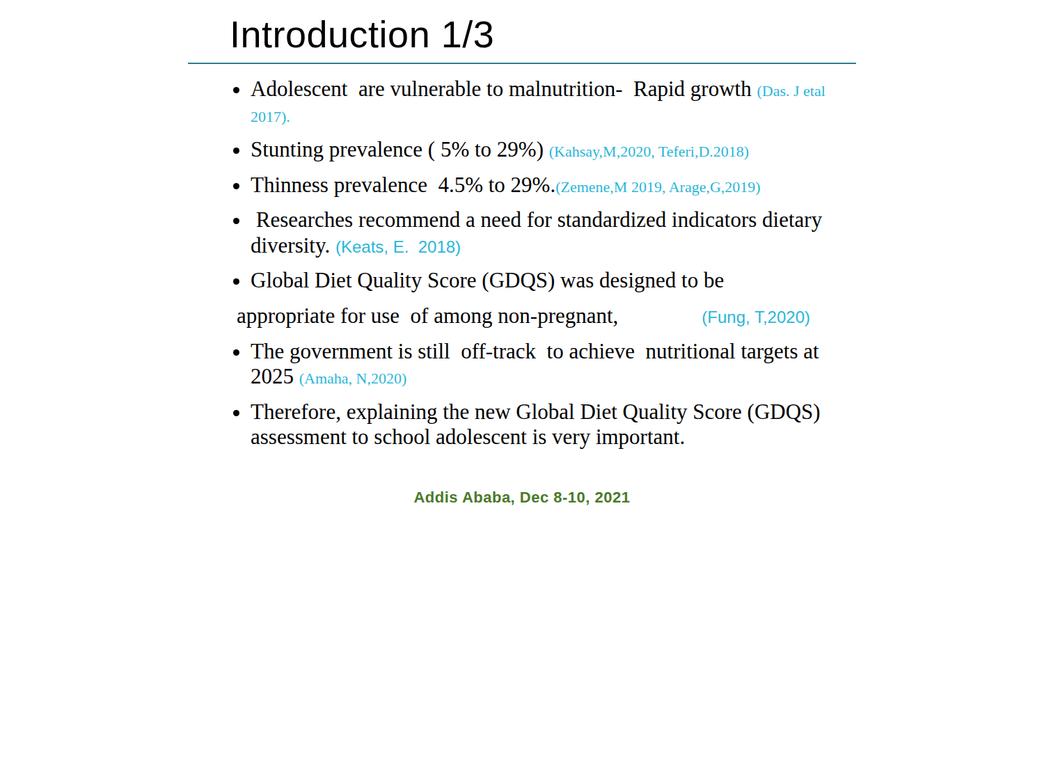Introduction 1/3
Adolescent are vulnerable to malnutrition- Rapid growth (Das. J etal 2017).
Stunting prevalence ( 5% to 29%) (Kahsay,M,2020, Teferi,D.2018)
Thinness prevalence 4.5% to 29%.(Zemene,M 2019, Arage,G,2019)
Researches recommend a need for standardized indicators dietary diversity. (Keats, E. 2018)
Global Diet Quality Score (GDQS) was designed to be
appropriate for use of among non-pregnant,(Fung, T,2020)
The government is still off-track to achieve nutritional targets at 2025 (Amaha, N,2020)
Therefore, explaining the new Global Diet Quality Score (GDQS) assessment to school adolescent is very important.
Addis Ababa, Dec 8-10, 2021